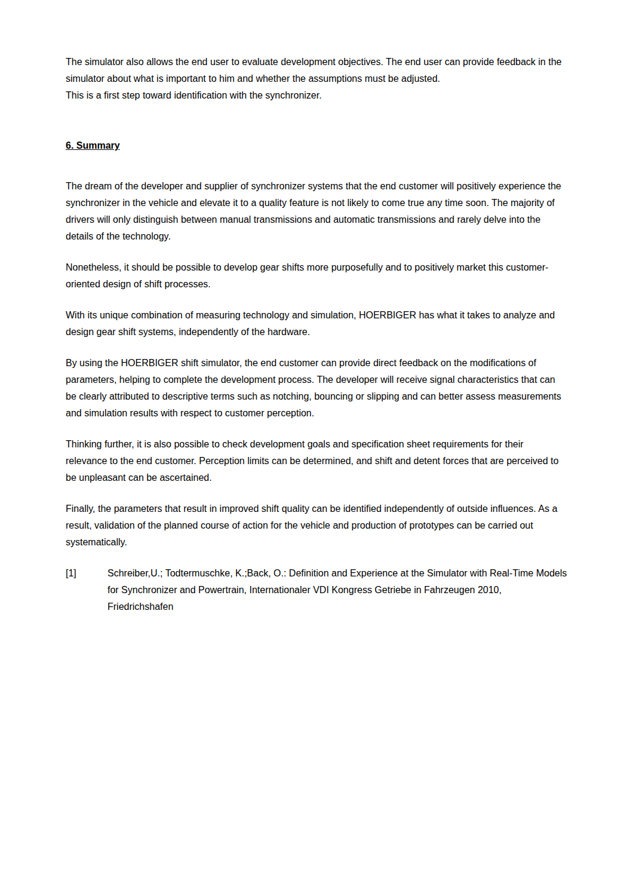The simulator also allows the end user to evaluate development objectives. The end user can provide feedback in the simulator about what is important to him and whether the assumptions must be adjusted.
This is a first step toward identification with the synchronizer.
6. Summary
The dream of the developer and supplier of synchronizer systems that the end customer will positively experience the synchronizer in the vehicle and elevate it to a quality feature is not likely to come true any time soon. The majority of drivers will only distinguish between manual transmissions and automatic transmissions and rarely delve into the details of the technology.
Nonetheless, it should be possible to develop gear shifts more purposefully and to positively market this customer-oriented design of shift processes.
With its unique combination of measuring technology and simulation, HOERBIGER has what it takes to analyze and design gear shift systems, independently of the hardware.
By using the HOERBIGER shift simulator, the end customer can provide direct feedback on the modifications of parameters, helping to complete the development process. The developer will receive signal characteristics that can be clearly attributed to descriptive terms such as notching, bouncing or slipping and can better assess measurements and simulation results with respect to customer perception.
Thinking further, it is also possible to check development goals and specification sheet requirements for their relevance to the end customer. Perception limits can be determined, and shift and detent forces that are perceived to be unpleasant can be ascertained.
Finally, the parameters that result in improved shift quality can be identified independently of outside influences. As a result, validation of the planned course of action for the vehicle and production of prototypes can be carried out systematically.
[1]
Schreiber,U.; Todtermuschke, K.;Back, O.: Definition and Experience at the Simulator with Real-Time Models for Synchronizer and Powertrain, Internationaler VDI Kongress Getriebe in Fahrzeugen 2010, Friedrichshafen